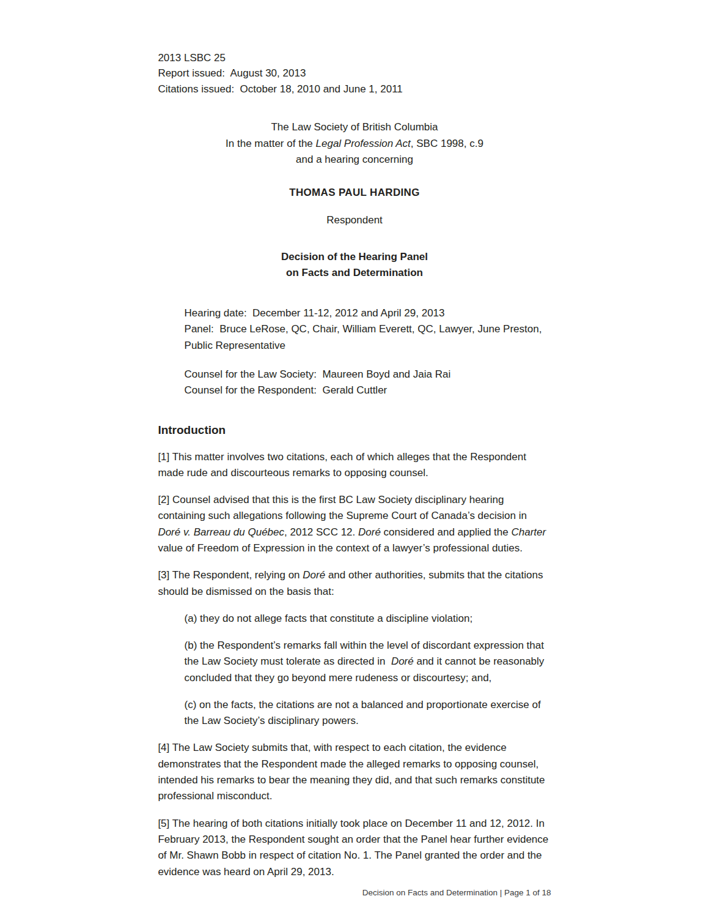2013 LSBC 25
Report issued: August 30, 2013
Citations issued: October 18, 2010 and June 1, 2011
The Law Society of British Columbia
In the matter of the Legal Profession Act, SBC 1998, c.9
and a hearing concerning
THOMAS PAUL HARDING
Respondent
Decision of the Hearing Panel
on Facts and Determination
Hearing date: December 11-12, 2012 and April 29, 2013
Panel: Bruce LeRose, QC, Chair, William Everett, QC, Lawyer, June Preston, Public Representative
Counsel for the Law Society: Maureen Boyd and Jaia Rai
Counsel for the Respondent: Gerald Cuttler
Introduction
[1] This matter involves two citations, each of which alleges that the Respondent made rude and discourteous remarks to opposing counsel.
[2] Counsel advised that this is the first BC Law Society disciplinary hearing containing such allegations following the Supreme Court of Canada’s decision in Doré v. Barreau du Québec, 2012 SCC 12. Doré considered and applied the Charter value of Freedom of Expression in the context of a lawyer’s professional duties.
[3] The Respondent, relying on Doré and other authorities, submits that the citations should be dismissed on the basis that:
(a) they do not allege facts that constitute a discipline violation;
(b) the Respondent’s remarks fall within the level of discordant expression that the Law Society must tolerate as directed in Doré and it cannot be reasonably concluded that they go beyond mere rudeness or discourtesy; and,
(c) on the facts, the citations are not a balanced and proportionate exercise of the Law Society’s disciplinary powers.
[4] The Law Society submits that, with respect to each citation, the evidence demonstrates that the Respondent made the alleged remarks to opposing counsel, intended his remarks to bear the meaning they did, and that such remarks constitute professional misconduct.
[5] The hearing of both citations initially took place on December 11 and 12, 2012. In February 2013, the Respondent sought an order that the Panel hear further evidence of Mr. Shawn Bobb in respect of citation No. 1. The Panel granted the order and the evidence was heard on April 29, 2013.
Decision on Facts and Determination | Page 1 of 18